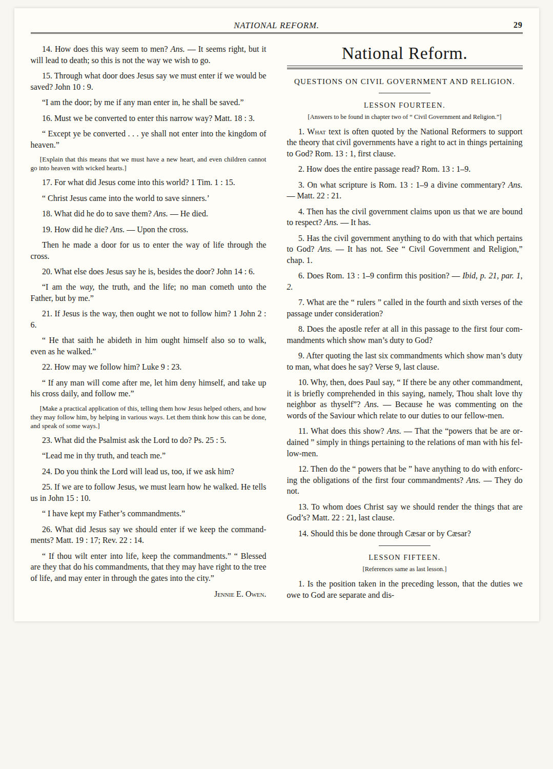NATIONAL REFORM. 29
14. How does this way seem to men? Ans. — It seems right, but it will lead to death; so this is not the way we wish to go.
15. Through what door does Jesus say we must enter if we would be saved? John 10 : 9.
“I am the door; by me if any man enter in, he shall be saved.”
16. Must we be converted to enter this narrow way? Matt. 18 : 3.
“ Except ye be converted . . . ye shall not enter into the kingdom of heaven.”
[Explain that this means that we must have a new heart, and even children cannot go into heaven with wicked hearts.]
17. For what did Jesus come into this world? 1 Tim. 1 : 15.
“ Christ Jesus came into the world to save sinners.’
18. What did he do to save them? Ans. — He died.
19. How did he die? Ans. — Upon the cross.
Then he made a door for us to enter the way of life through the cross.
20. What else does Jesus say he is, besides the door? John 14 : 6.
“I am the way, the truth, and the life; no man cometh unto the Father, but by me.”
21. If Jesus is the way, then ought we not to follow him? 1 John 2 : 6.
“ He that saith he abideth in him ought himself also so to walk, even as he walked.”
22. How may we follow him? Luke 9 : 23.
“ If any man will come after me, let him deny himself, and take up his cross daily, and follow me.”
[Make a practical application of this, telling them how Jesus helped others, and how they may follow him, by helping in various ways. Let them think how this can be done, and speak of some ways.]
23. What did the Psalmist ask the Lord to do? Ps. 25 : 5.
“Lead me in thy truth, and teach me.”
24. Do you think the Lord will lead us, too, if we ask him?
25. If we are to follow Jesus, we must learn how he walked. He tells us in John 15 : 10.
“ I have kept my Father’s commandments.”
26. What did Jesus say we should enter if we keep the commandments? Matt. 19 : 17; Rev. 22 : 14.
“ If thou wilt enter into life, keep the commandments.” “ Blessed are they that do his commandments, that they may have right to the tree of life, and may enter in through the gates into the city.”
Jennie E. Owen.
National Reform.
QUESTIONS ON CIVIL GOVERNMENT AND RELIGION.
LESSON FOURTEEN.
[Answers to be found in chapter two of “ Civil Government and Religion.”]
1. What text is often quoted by the National Reformers to support the theory that civil governments have a right to act in things pertaining to God? Rom. 13 : 1, first clause.
2. How does the entire passage read? Rom. 13 : 1–9.
3. On what scripture is Rom. 13 : 1–9 a divine commentary? Ans. — Matt. 22 : 21.
4. Then has the civil government claims upon us that we are bound to respect? Ans. — It has.
5. Has the civil government anything to do with that which pertains to God? Ans. — It has not. See “ Civil Government and Religion,” chap. 1.
6. Does Rom. 13 : 1–9 confirm this position? — Ibid, p. 21, par. 1, 2.
7. What are the “ rulers ” called in the fourth and sixth verses of the passage under consideration?
8. Does the apostle refer at all in this passage to the first four commandments which show man’s duty to God?
9. After quoting the last six commandments which show man’s duty to man, what does he say? Verse 9, last clause.
10. Why, then, does Paul say, “ If there be any other commandment, it is briefly comprehended in this saying, namely, Thou shalt love thy neighbor as thyself”? Ans. — Because he was commenting on the words of the Saviour which relate to our duties to our fellow-men.
11. What does this show? Ans. — That the “powers that be are ordained ” simply in things pertaining to the relations of man with his fellow-men.
12. Then do the “ powers that be ” have anything to do with enforcing the obligations of the first four commandments? Ans. — They do not.
13. To whom does Christ say we should render the things that are God’s? Matt. 22 : 21, last clause.
14. Should this be done through Cæsar or by Cæsar?
LESSON FIFTEEN.
[References same as last lesson.]
1. Is the position taken in the preceding lesson, that the duties we owe to God are separate and dis-